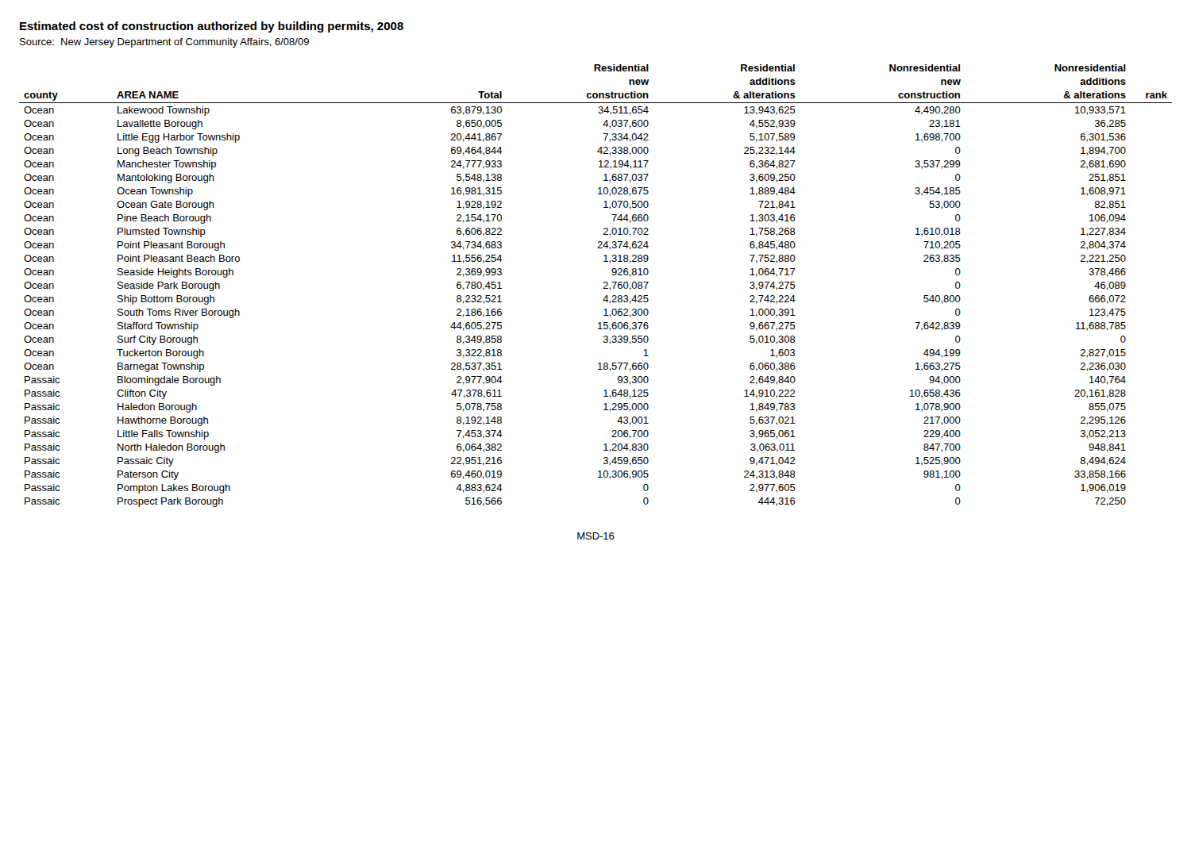Estimated cost of construction authorized by building permits, 2008
Source: New Jersey Department of Community Affairs, 6/08/09
| | | | Residential | Residential | Nonresidential | Nonresidential | |
| --- | --- | --- | --- | --- | --- | --- | --- |
| | | | new | additions | new | additions | |
| county | AREA NAME | Total | construction | & alterations | construction | & alterations | rank |
| Ocean | Lakewood Township | 63,879,130 | 34,511,654 | 13,943,625 | 4,490,280 | 10,933,571 | |
| Ocean | Lavallette Borough | 8,650,005 | 4,037,600 | 4,552,939 | 23,181 | 36,285 | |
| Ocean | Little Egg Harbor Township | 20,441,867 | 7,334,042 | 5,107,589 | 1,698,700 | 6,301,536 | |
| Ocean | Long Beach Township | 69,464,844 | 42,338,000 | 25,232,144 | 0 | 1,894,700 | |
| Ocean | Manchester Township | 24,777,933 | 12,194,117 | 6,364,827 | 3,537,299 | 2,681,690 | |
| Ocean | Mantoloking Borough | 5,548,138 | 1,687,037 | 3,609,250 | 0 | 251,851 | |
| Ocean | Ocean Township | 16,981,315 | 10,028,675 | 1,889,484 | 3,454,185 | 1,608,971 | |
| Ocean | Ocean Gate Borough | 1,928,192 | 1,070,500 | 721,841 | 53,000 | 82,851 | |
| Ocean | Pine Beach Borough | 2,154,170 | 744,660 | 1,303,416 | 0 | 106,094 | |
| Ocean | Plumsted Township | 6,606,822 | 2,010,702 | 1,758,268 | 1,610,018 | 1,227,834 | |
| Ocean | Point Pleasant Borough | 34,734,683 | 24,374,624 | 6,845,480 | 710,205 | 2,804,374 | |
| Ocean | Point Pleasant Beach Boro | 11,556,254 | 1,318,289 | 7,752,880 | 263,835 | 2,221,250 | |
| Ocean | Seaside Heights Borough | 2,369,993 | 926,810 | 1,064,717 | 0 | 378,466 | |
| Ocean | Seaside Park Borough | 6,780,451 | 2,760,087 | 3,974,275 | 0 | 46,089 | |
| Ocean | Ship Bottom Borough | 8,232,521 | 4,283,425 | 2,742,224 | 540,800 | 666,072 | |
| Ocean | South Toms River Borough | 2,186,166 | 1,062,300 | 1,000,391 | 0 | 123,475 | |
| Ocean | Stafford Township | 44,605,275 | 15,606,376 | 9,667,275 | 7,642,839 | 11,688,785 | |
| Ocean | Surf City Borough | 8,349,858 | 3,339,550 | 5,010,308 | 0 | 0 | |
| Ocean | Tuckerton Borough | 3,322,818 | 1 | 1,603 | 494,199 | 2,827,015 | |
| Ocean | Barnegat Township | 28,537,351 | 18,577,660 | 6,060,386 | 1,663,275 | 2,236,030 | |
| Passaic | Bloomingdale Borough | 2,977,904 | 93,300 | 2,649,840 | 94,000 | 140,764 | |
| Passaic | Clifton City | 47,378,611 | 1,648,125 | 14,910,222 | 10,658,436 | 20,161,828 | |
| Passaic | Haledon Borough | 5,078,758 | 1,295,000 | 1,849,783 | 1,078,900 | 855,075 | |
| Passaic | Hawthorne Borough | 8,192,148 | 43,001 | 5,637,021 | 217,000 | 2,295,126 | |
| Passaic | Little Falls Township | 7,453,374 | 206,700 | 3,965,061 | 229,400 | 3,052,213 | |
| Passaic | North Haledon Borough | 6,064,382 | 1,204,830 | 3,063,011 | 847,700 | 948,841 | |
| Passaic | Passaic City | 22,951,216 | 3,459,650 | 9,471,042 | 1,525,900 | 8,494,624 | |
| Passaic | Paterson City | 69,460,019 | 10,306,905 | 24,313,848 | 981,100 | 33,858,166 | |
| Passaic | Pompton Lakes Borough | 4,883,624 | 0 | 2,977,605 | 0 | 1,906,019 | |
| Passaic | Prospect Park Borough | 516,566 | 0 | 444,316 | 0 | 72,250 | |
MSD-16